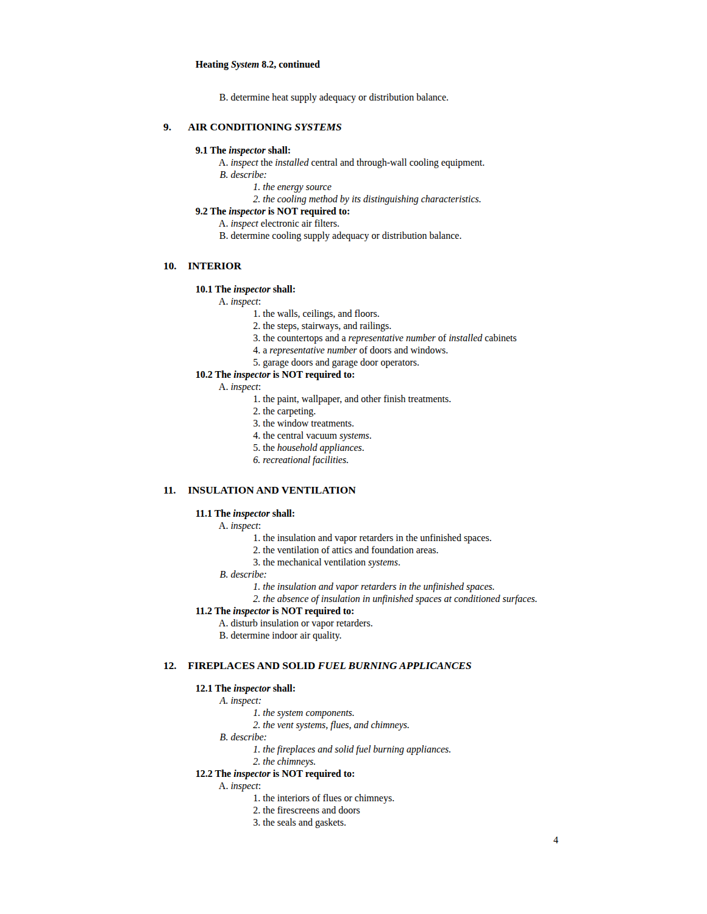Heating System 8.2, continued
determine heat supply adequacy or distribution balance.
9. AIR CONDITIONING SYSTEMS
9.1 The inspector shall:
inspect the installed central and through-wall cooling equipment.
describe:
the energy source
the cooling method by its distinguishing characteristics.
9.2 The inspector is NOT required to:
inspect electronic air filters.
determine cooling supply adequacy or distribution balance.
10. INTERIOR
10.1 The inspector shall:
inspect:
the walls, ceilings, and floors.
the steps, stairways, and railings.
the countertops and a representative number of installed cabinets
a representative number of doors and windows.
garage doors and garage door operators.
10.2 The inspector is NOT required to:
inspect:
the paint, wallpaper, and other finish treatments.
the carpeting.
the window treatments.
the central vacuum systems.
the household appliances.
recreational facilities.
11. INSULATION AND VENTILATION
11.1 The inspector shall:
inspect:
the insulation and vapor retarders in the unfinished spaces.
the ventilation of attics and foundation areas.
the mechanical ventilation systems.
describe:
the insulation and vapor retarders in the unfinished spaces.
the absence of insulation in unfinished spaces at conditioned surfaces.
11.2 The inspector is NOT required to:
disturb insulation or vapor retarders.
determine indoor air quality.
12. FIREPLACES AND SOLID FUEL BURNING APPLICANCES
12.1 The inspector shall:
inspect:
the system components.
the vent systems, flues, and chimneys.
describe:
the fireplaces and solid fuel burning appliances.
the chimneys.
12.2 The inspector is NOT required to:
inspect:
the interiors of flues or chimneys.
the firescreens and doors
the seals and gaskets.
4